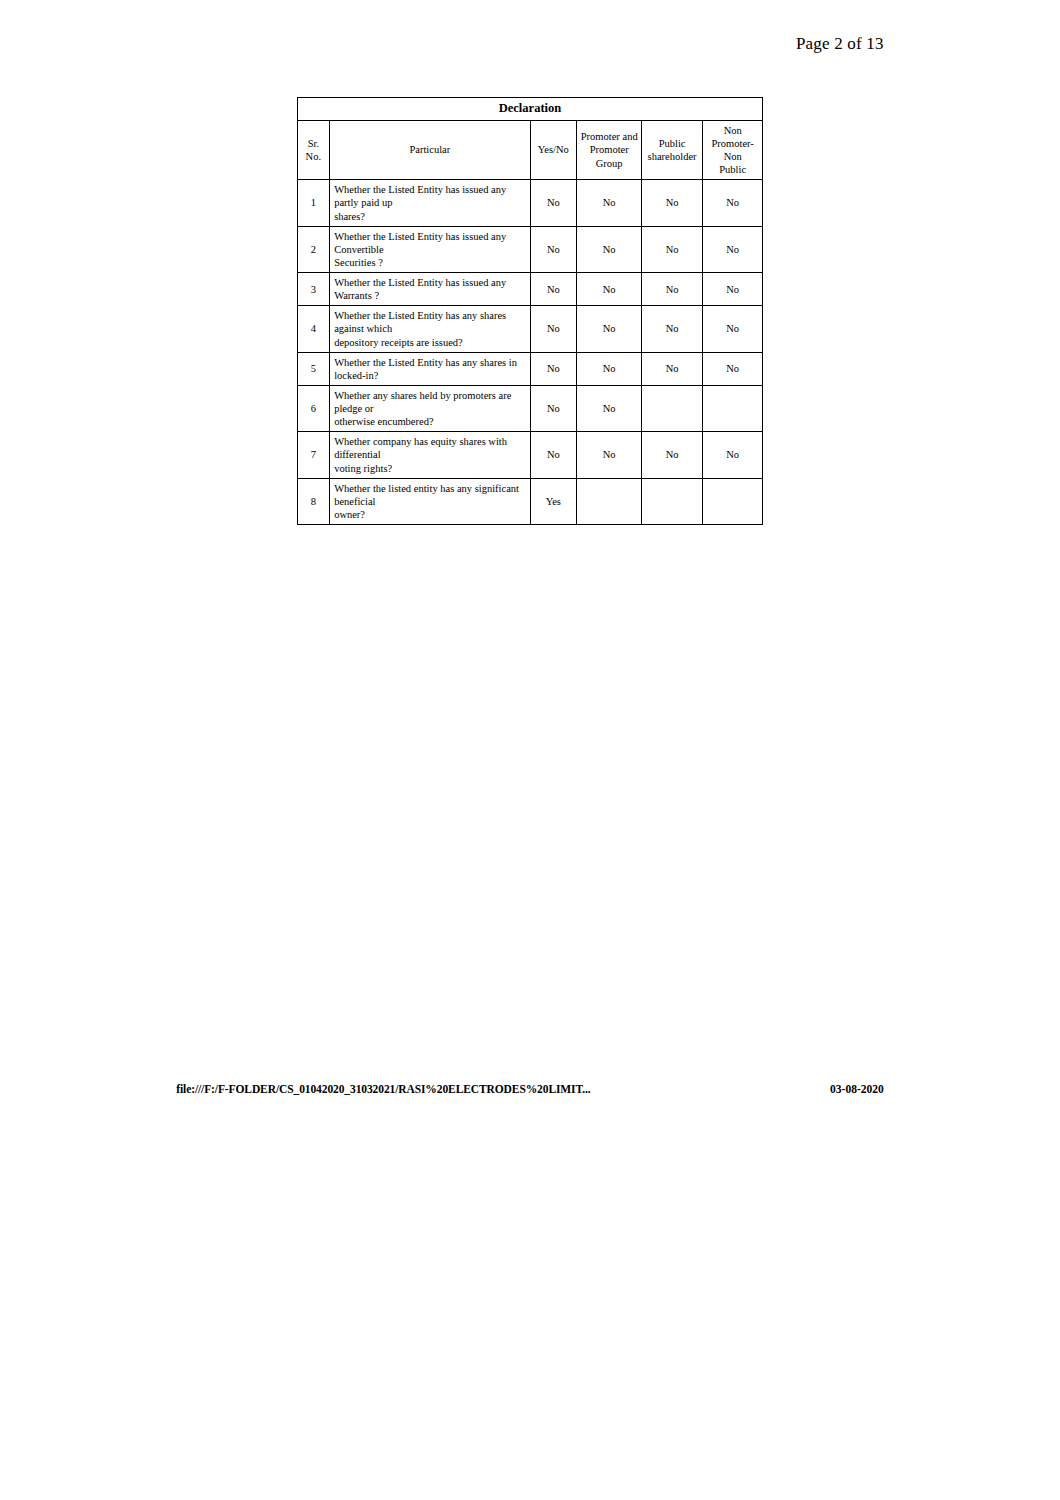Page 2 of 13
Declaration
| Sr. No. | Particular | Yes/No | Promoter and Promoter Group | Public shareholder | Non Promoter- Non Public |
| --- | --- | --- | --- | --- | --- |
| 1 | Whether the Listed Entity has issued any partly paid up shares? | No | No | No | No |
| 2 | Whether the Listed Entity has issued any Convertible Securities ? | No | No | No | No |
| 3 | Whether the Listed Entity has issued any Warrants ? | No | No | No | No |
| 4 | Whether the Listed Entity has any shares against which depository receipts are issued? | No | No | No | No |
| 5 | Whether the Listed Entity has any shares in locked-in? | No | No | No | No |
| 6 | Whether any shares held by promoters are pledge or otherwise encumbered? | No | No | | |
| 7 | Whether company has equity shares with differential voting rights? | No | No | No | No |
| 8 | Whether the listed entity has any significant beneficial owner? | Yes | | | |
file:///F:/F-FOLDER/CS_01042020_31032021/RASI%20ELECTRODES%20LIMIT... 03-08-2020